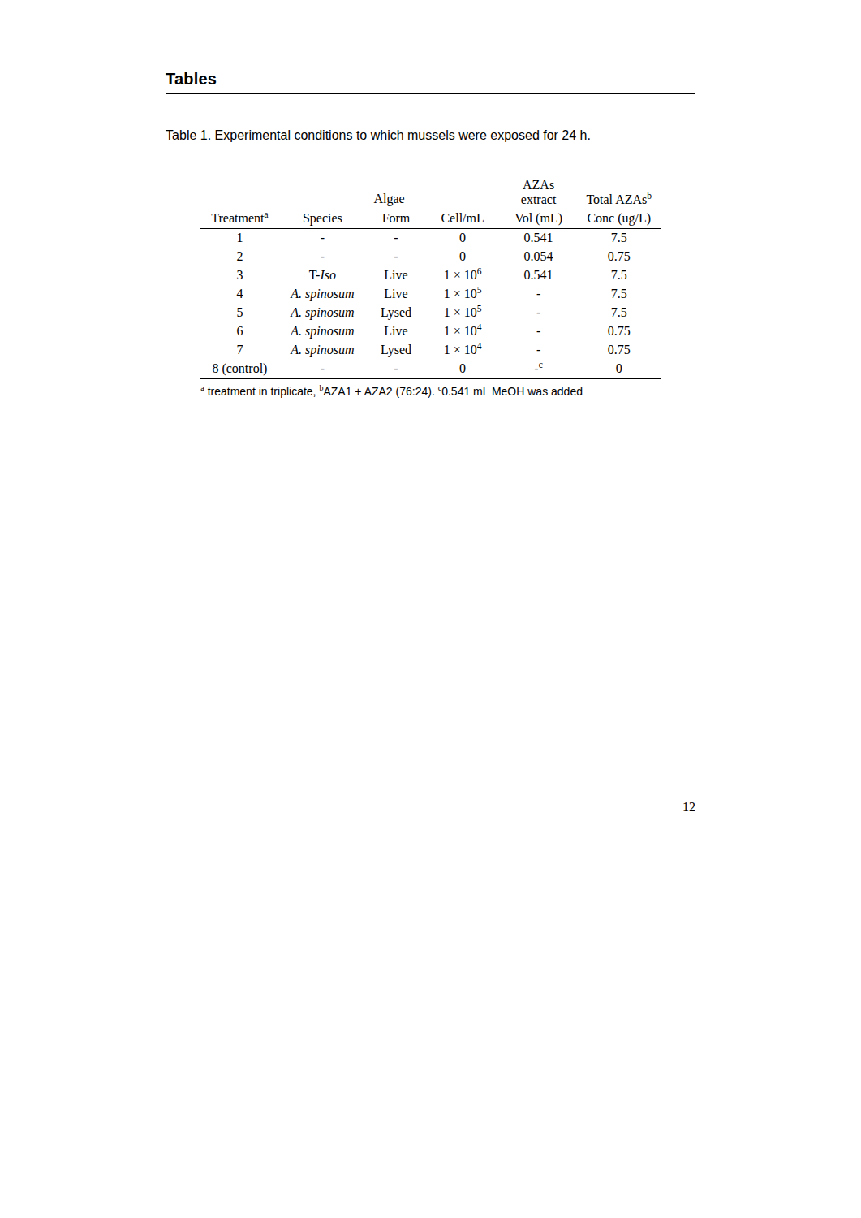Tables
Table 1. Experimental conditions to which mussels were exposed for 24 h.
| | Algae | AZAs extract | Total AZAs b |
| --- | --- | --- | --- |
| Treatment a | Species | Form | Cell/mL | Vol (mL) | Conc (ug/L) |
| 1 | - | - | 0 | 0.541 | 7.5 |
| 2 | - | - | 0 | 0.054 | 0.75 |
| 3 | T- Iso | Live | 1 × 10 6 | 0.541 | 7.5 |
| 4 | A. spinosum | Live | 1 × 10 5 | - | 7.5 |
| 5 | A. spinosum | Lysed | 1 × 10 5 | - | 7.5 |
| 6 | A. spinosum | Live | 1 × 10 4 | - | 0.75 |
| 7 | A. spinosum | Lysed | 1 × 10 4 | - | 0.75 |
| 8 (control) | - | - | 0 | - c | 0 |
a treatment in triplicate, b AZA1 + AZA2 (76:24). c0.541 mL MeOH was added
12